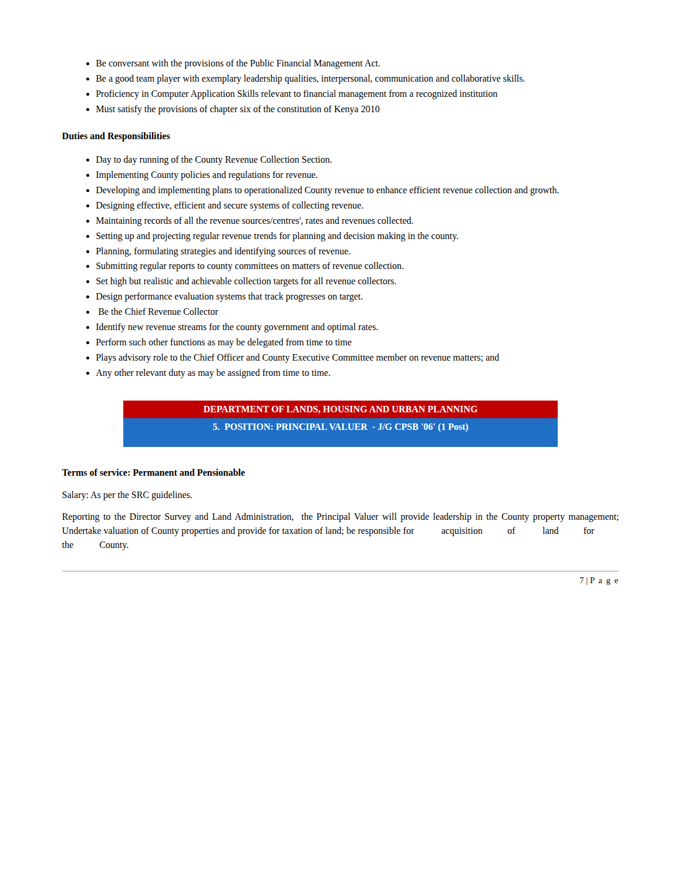Be conversant with the provisions of the Public Financial Management Act.
Be a good team player with exemplary leadership qualities, interpersonal, communication and collaborative skills.
Proficiency in Computer Application Skills relevant to financial management from a recognized institution
Must satisfy the provisions of chapter six of the constitution of Kenya 2010
Duties and Responsibilities
Day to day running of the County Revenue Collection Section.
Implementing County policies and regulations for revenue.
Developing and implementing plans to operationalized County revenue to enhance efficient revenue collection and growth.
Designing effective, efficient and secure systems of collecting revenue.
Maintaining records of all the revenue sources/centres', rates and revenues collected.
Setting up and projecting regular revenue trends for planning and decision making in the county.
Planning, formulating strategies and identifying sources of revenue.
Submitting regular reports to county committees on matters of revenue collection.
Set high but realistic and achievable collection targets for all revenue collectors.
Design performance evaluation systems that track progresses on target.
Be the Chief Revenue Collector
Identify new revenue streams for the county government and optimal rates.
Perform such other functions as may be delegated from time to time
Plays advisory role to the Chief Officer and County Executive Committee member on revenue matters; and
Any other relevant duty as may be assigned from time to time.
DEPARTMENT OF LANDS, HOUSING AND URBAN PLANNING
5. POSITION: PRINCIPAL VALUER - J/G CPSB '06' (1 Post)
Terms of service: Permanent and Pensionable
Salary: As per the SRC guidelines.
Reporting to the Director Survey and Land Administration, the Principal Valuer will provide leadership in the County property management; Undertake valuation of County properties and provide for taxation of land; be responsible for acquisition of land for the County.
7 | P a g e